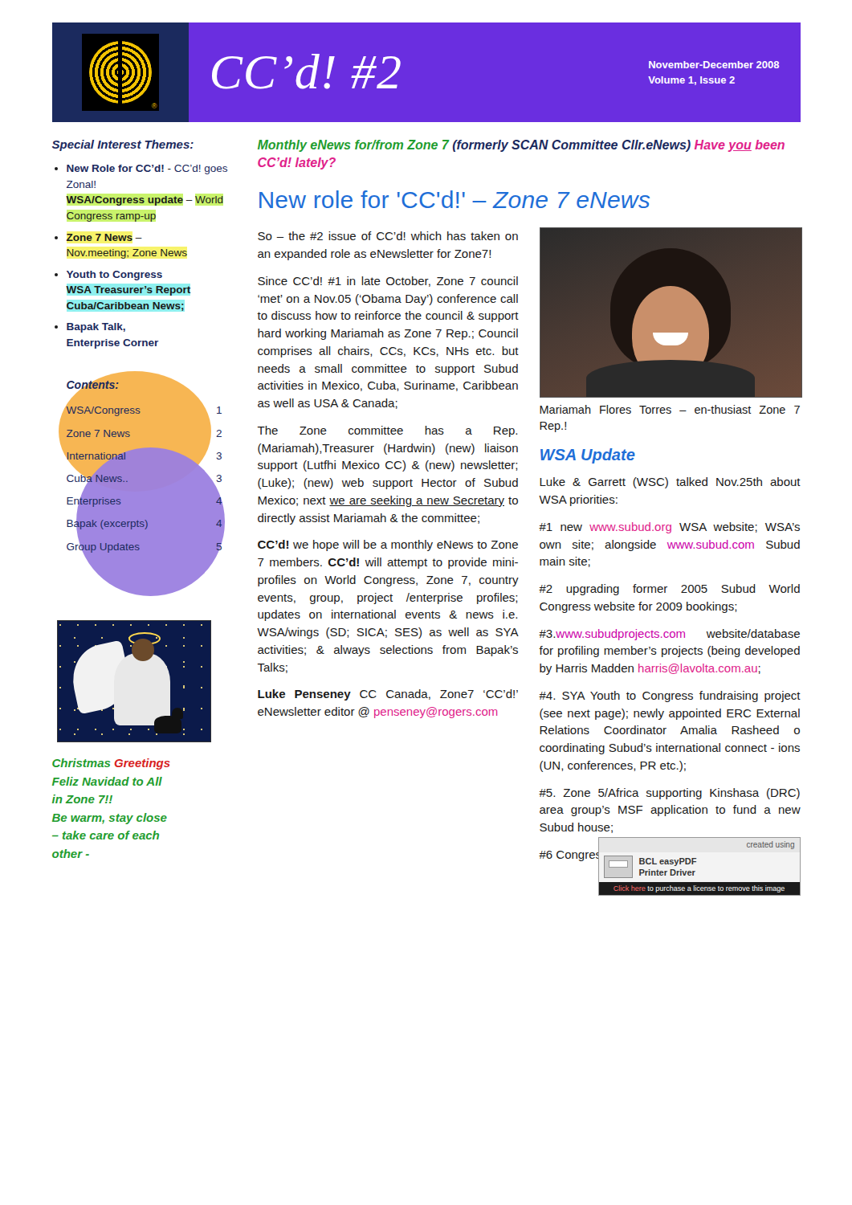®
CC’d! #2
November-December 2008
Volume 1, Issue 2
Special Interest Themes:
New Role for CC’d! - CC’d! goes Zonal!
WSA/Congress update – World Congress ramp-up
Zone 7 News –
Nov.meeting; Zone News
Youth to Congress
WSA Treasurer’s Report
Cuba/Caribbean News;
Bapak Talk,
Enterprise Corner
Contents:
| WSA/Congress | 1 |
| Zone 7 News | 2 |
| International | 3 |
| Cuba News.. | 3 |
| Enterprises | 4 |
| Bapak (excerpts) | 4 |
| Group Updates | 5 |
Christmas Greetings
Feliz Navidad to All
in Zone 7!!
Be warm, stay close
– take care of each
other -
Monthly eNews for/from Zone 7 (formerly SCAN Committee Cllr.eNews) Have you been CC’d! lately?
New role for 'CC'd!' – Zone 7 eNews
So – the #2 issue of CC’d! which has taken on an expanded role as eNewsletter for Zone7!
Since CC’d! #1 in late October, Zone 7 council ‘met’ on a Nov.05 (‘Obama Day’) conference call to discuss how to reinforce the council & support hard working Mariamah as Zone 7 Rep.; Council comprises all chairs, CCs, KCs, NHs etc. but needs a small committee to support Subud activities in Mexico, Cuba, Suriname, Caribbean as well as USA & Canada;
The Zone committee has a Rep. (Mariamah),Treasurer (Hardwin) (new) liaison support (Lutfhi Mexico CC) & (new) newsletter; (Luke); (new) web support Hector of Subud Mexico; next we are seeking a new Secretary to directly assist Mariamah & the committee;
CC’d! we hope will be a monthly eNews to Zone 7 members. CC’d! will attempt to provide mini-profiles on World Congress, Zone 7, country events, group, project /enterprise profiles; updates on international events & news i.e. WSA/wings (SD; SICA; SES) as well as SYA activities; & always selections from Bapak’s Talks;
Luke Penseney CC Canada, Zone7 ‘CC’d!’ eNewsletter editor @ penseney@rogers.com
Mariamah Flores Torres – en-thusiast Zone 7 Rep.!
WSA Update
Luke & Garrett (WSC) talked Nov.25th about WSA priorities:
#1 new www.subud.org WSA website; WSA’s own site; alongside www.subud.com Subud main site;
#2 upgrading former 2005 Subud World Congress website for 2009 bookings;
#3.www.subudprojects.com website/database for profiling member’s projects (being developed by Harris Madden harris@lavolta.com.au;
#4. SYA Youth to Congress fundraising project (see next page); newly appointed ERC External Relations Coordinator Amalia Rasheed o coordinating Subud’s international connect - ions (UN, conferences, PR etc.);
#5. Zone 5/Africa supporting Kinshasa (DRC) area group’s MSF application to fund a new Subud house;
#6 Congress delegate packages;
created using
BCL easyPDF Printer Driver
Click here to purchase a license to remove this image